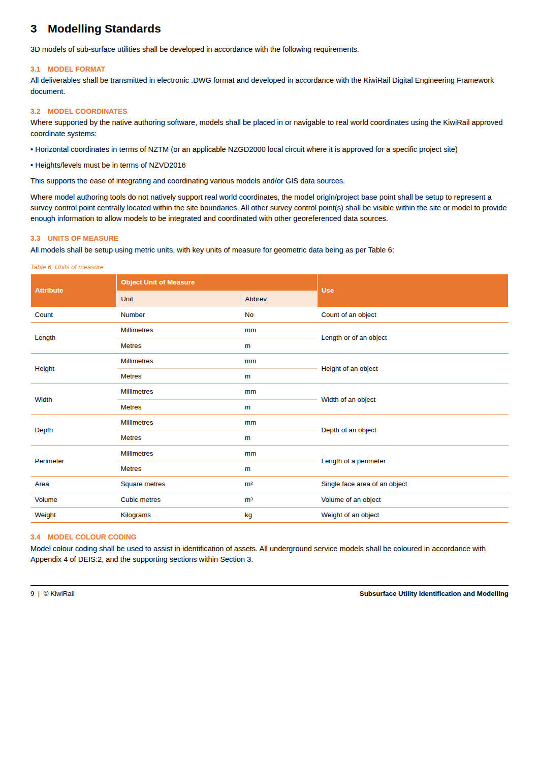3 Modelling Standards
3D models of sub-surface utilities shall be developed in accordance with the following requirements.
3.1 MODEL FORMAT
All deliverables shall be transmitted in electronic .DWG format and developed in accordance with the KiwiRail Digital Engineering Framework document.
3.2 MODEL COORDINATES
Where supported by the native authoring software, models shall be placed in or navigable to real world coordinates using the KiwiRail approved coordinate systems:
• Horizontal coordinates in terms of NZTM (or an applicable NZGD2000 local circuit where it is approved for a specific project site)
• Heights/levels must be in terms of NZVD2016
This supports the ease of integrating and coordinating various models and/or GIS data sources.
Where model authoring tools do not natively support real world coordinates, the model origin/project base point shall be setup to represent a survey control point centrally located within the site boundaries. All other survey control point(s) shall be visible within the site or model to provide enough information to allow models to be integrated and coordinated with other georeferenced data sources.
3.3 UNITS OF MEASURE
All models shall be setup using metric units, with key units of measure for geometric data being as per Table 6:
Table 6: Units of measure
| Attribute | Object Unit of Measure | Use |
| --- | --- | --- |
| Unit | Abbrev. |
| Count | Number | No | Count of an object |
| Length | Millimetres | mm | Length or of an object |
| Metres | m |
| Height | Millimetres | mm | Height of an object |
| Metres | m |
| Width | Millimetres | mm | Width of an object |
| Metres | m |
| Depth | Millimetres | mm | Depth of an object |
| Metres | m |
| Perimeter | Millimetres | mm | Length of a perimeter |
| Metres | m |
| Area | Square metres | m² | Single face area of an object |
| Volume | Cubic metres | m³ | Volume of an object |
| Weight | Kilograms | kg | Weight of an object |
3.4 MODEL COLOUR CODING
Model colour coding shall be used to assist in identification of assets. All underground service models shall be coloured in accordance with Appendix 4 of DEIS:2, and the supporting sections within Section 3.
9 | © KiwiRail
Subsurface Utility Identification and Modelling